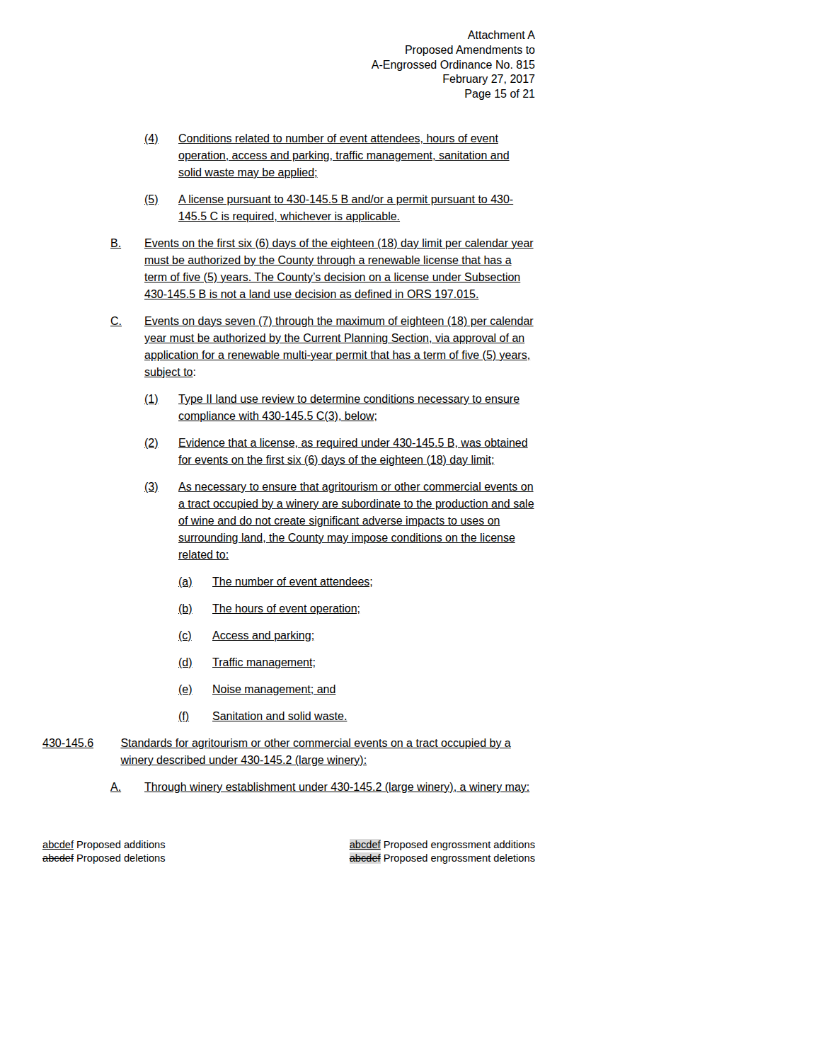Attachment A
Proposed Amendments to
A-Engrossed Ordinance No. 815
February 27, 2017
Page 15 of 21
(4)
Conditions related to number of event attendees, hours of event operation, access and parking, traffic management, sanitation and solid waste may be applied;
(5)
A license pursuant to 430-145.5 B and/or a permit pursuant to 430-145.5 C is required, whichever is applicable.
B.
Events on the first six (6) days of the eighteen (18) day limit per calendar year must be authorized by the County through a renewable license that has a term of five (5) years. The County’s decision on a license under Subsection 430-145.5 B is not a land use decision as defined in ORS 197.015.
C.
Events on days seven (7) through the maximum of eighteen (18) per calendar year must be authorized by the Current Planning Section, via approval of an application for a renewable multi-year permit that has a term of five (5) years, subject to:
(1)
Type II land use review to determine conditions necessary to ensure compliance with 430-145.5 C(3), below;
(2)
Evidence that a license, as required under 430-145.5 B, was obtained for events on the first six (6) days of the eighteen (18) day limit;
(3)
As necessary to ensure that agritourism or other commercial events on a tract occupied by a winery are subordinate to the production and sale of wine and do not create significant adverse impacts to uses on surrounding land, the County may impose conditions on the license related to:
(a)
The number of event attendees;
(b)
The hours of event operation;
(c)
Access and parking;
(d)
Traffic management;
(e)
Noise management; and
(f)
Sanitation and solid waste.
430-145.6
Standards for agritourism or other commercial events on a tract occupied by a winery described under 430-145.2 (large winery):
A.
Through winery establishment under 430-145.2 (large winery), a winery may:
abcdef Proposed additions
abcdef Proposed deletions
abcdef Proposed engrossment additions
abcdef Proposed engrossment deletions